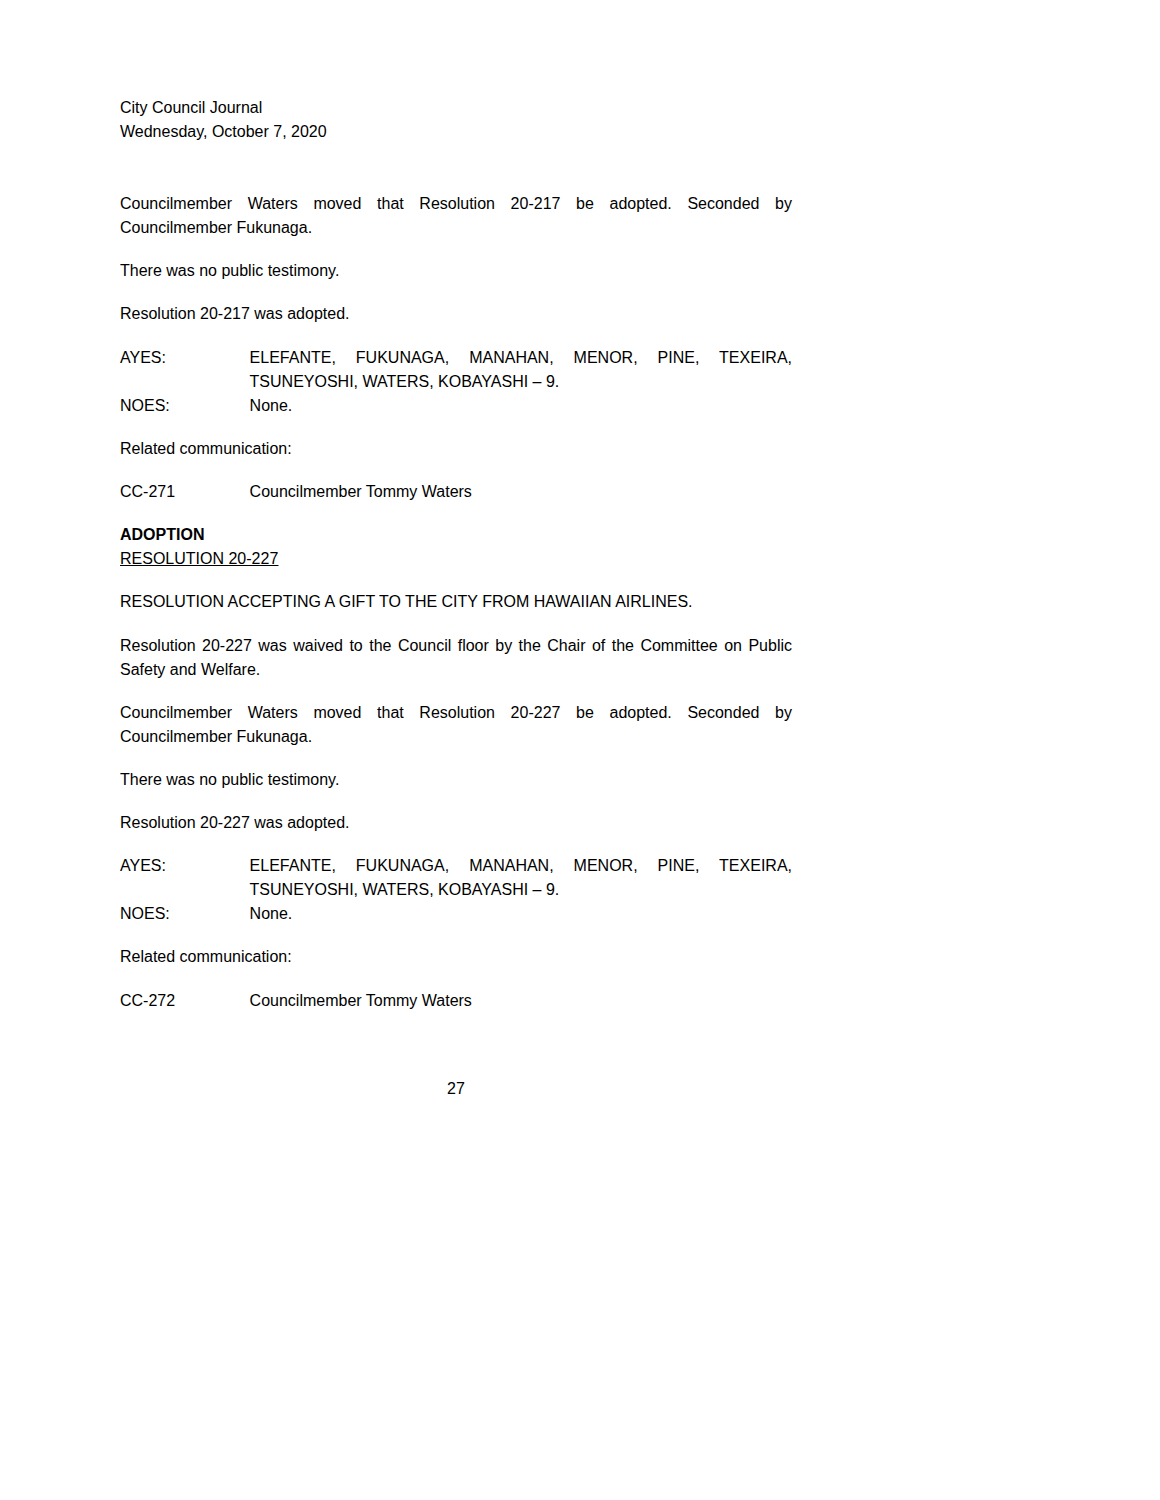City Council Journal
Wednesday, October 7, 2020
Councilmember Waters moved that Resolution 20-217 be adopted. Seconded by Councilmember Fukunaga.
There was no public testimony.
Resolution 20-217 was adopted.
AYES:
ELEFANTE, FUKUNAGA, MANAHAN, MENOR, PINE, TEXEIRA, TSUNEYOSHI, WATERS, KOBAYASHI – 9.
NOES:
None.
Related communication:
CC-271
Councilmember Tommy Waters
ADOPTION
RESOLUTION 20-227
RESOLUTION ACCEPTING A GIFT TO THE CITY FROM HAWAIIAN AIRLINES.
Resolution 20-227 was waived to the Council floor by the Chair of the Committee on Public Safety and Welfare.
Councilmember Waters moved that Resolution 20-227 be adopted. Seconded by Councilmember Fukunaga.
There was no public testimony.
Resolution 20-227 was adopted.
AYES:
ELEFANTE, FUKUNAGA, MANAHAN, MENOR, PINE, TEXEIRA, TSUNEYOSHI, WATERS, KOBAYASHI – 9.
NOES:
None.
Related communication:
CC-272
Councilmember Tommy Waters
27